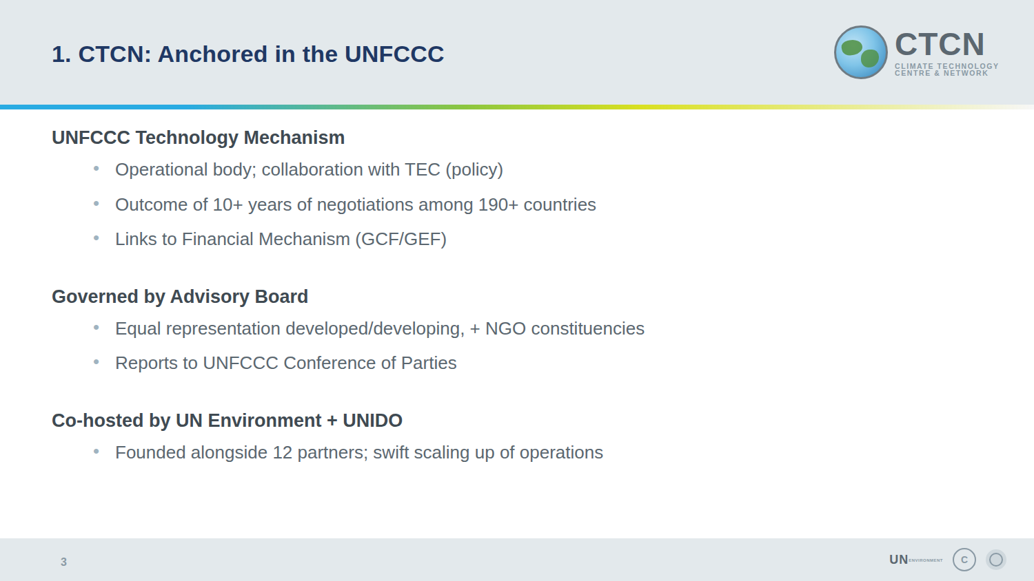1. CTCN: Anchored in the UNFCCC
CTCN
CLIMATE TECHNOLOGY
CENTRE & NETWORK
UNFCCC Technology Mechanism
Operational body; collaboration with TEC (policy)
Outcome of 10+ years of negotiations among 190+ countries
Links to Financial Mechanism (GCF/GEF)
Governed by Advisory Board
Equal representation developed/developing, + NGO constituencies
Reports to UNFCCC Conference of Parties
Co-hosted by UN Environment + UNIDO
Founded alongside 12 partners; swift scaling up of operations
3
UNENVIRONMENT
C